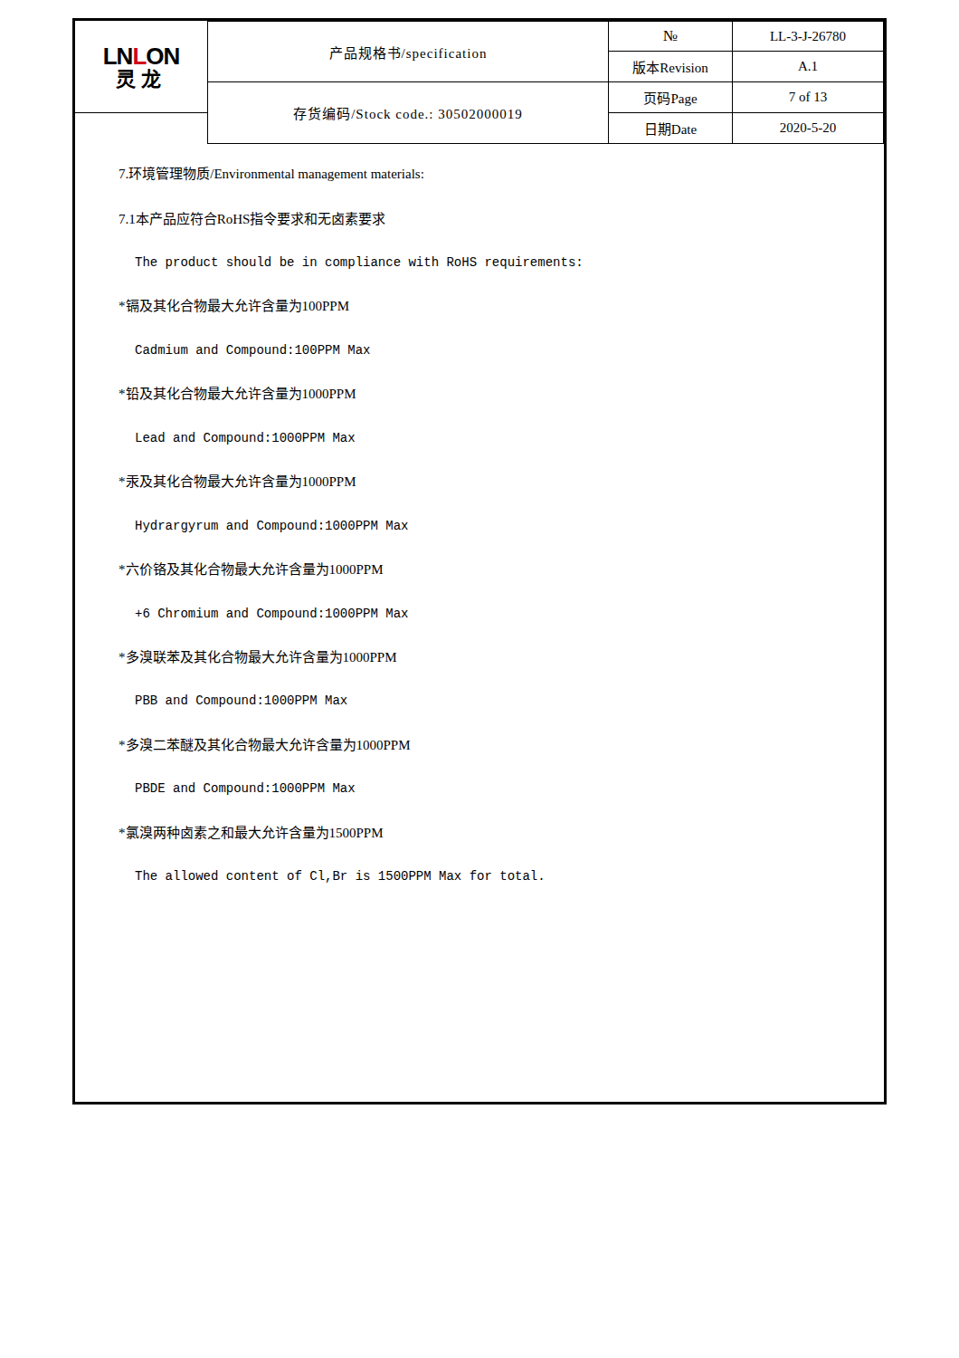| LN L ON 灵 龙 | 产品规格书/specification | № | LL-3-J-26780 |
| 版本Revision | A.1 |
| 存货编码/Stock code.: 30502000019 | 页码Page | 7 of 13 |
| | 日期Date | 2020-5-20 |
7.环境管理物质/Environmental management materials:
7.1本产品应符合RoHS指令要求和无卤素要求
The product should be in compliance with RoHS requirements:
*镉及其化合物最大允许含量为100PPM
Cadmium and Compound:100PPM Max
*铅及其化合物最大允许含量为1000PPM
Lead and Compound:1000PPM Max
*汞及其化合物最大允许含量为1000PPM
Hydrargyrum and Compound:1000PPM Max
*六价铬及其化合物最大允许含量为1000PPM
+6 Chromium and Compound:1000PPM Max
*多溴联苯及其化合物最大允许含量为1000PPM
PBB and Compound:1000PPM Max
*多溴二苯醚及其化合物最大允许含量为1000PPM
PBDE and Compound:1000PPM Max
*氯溴两种卤素之和最大允许含量为1500PPM
The allowed content of Cl,Br is 1500PPM Max for total.